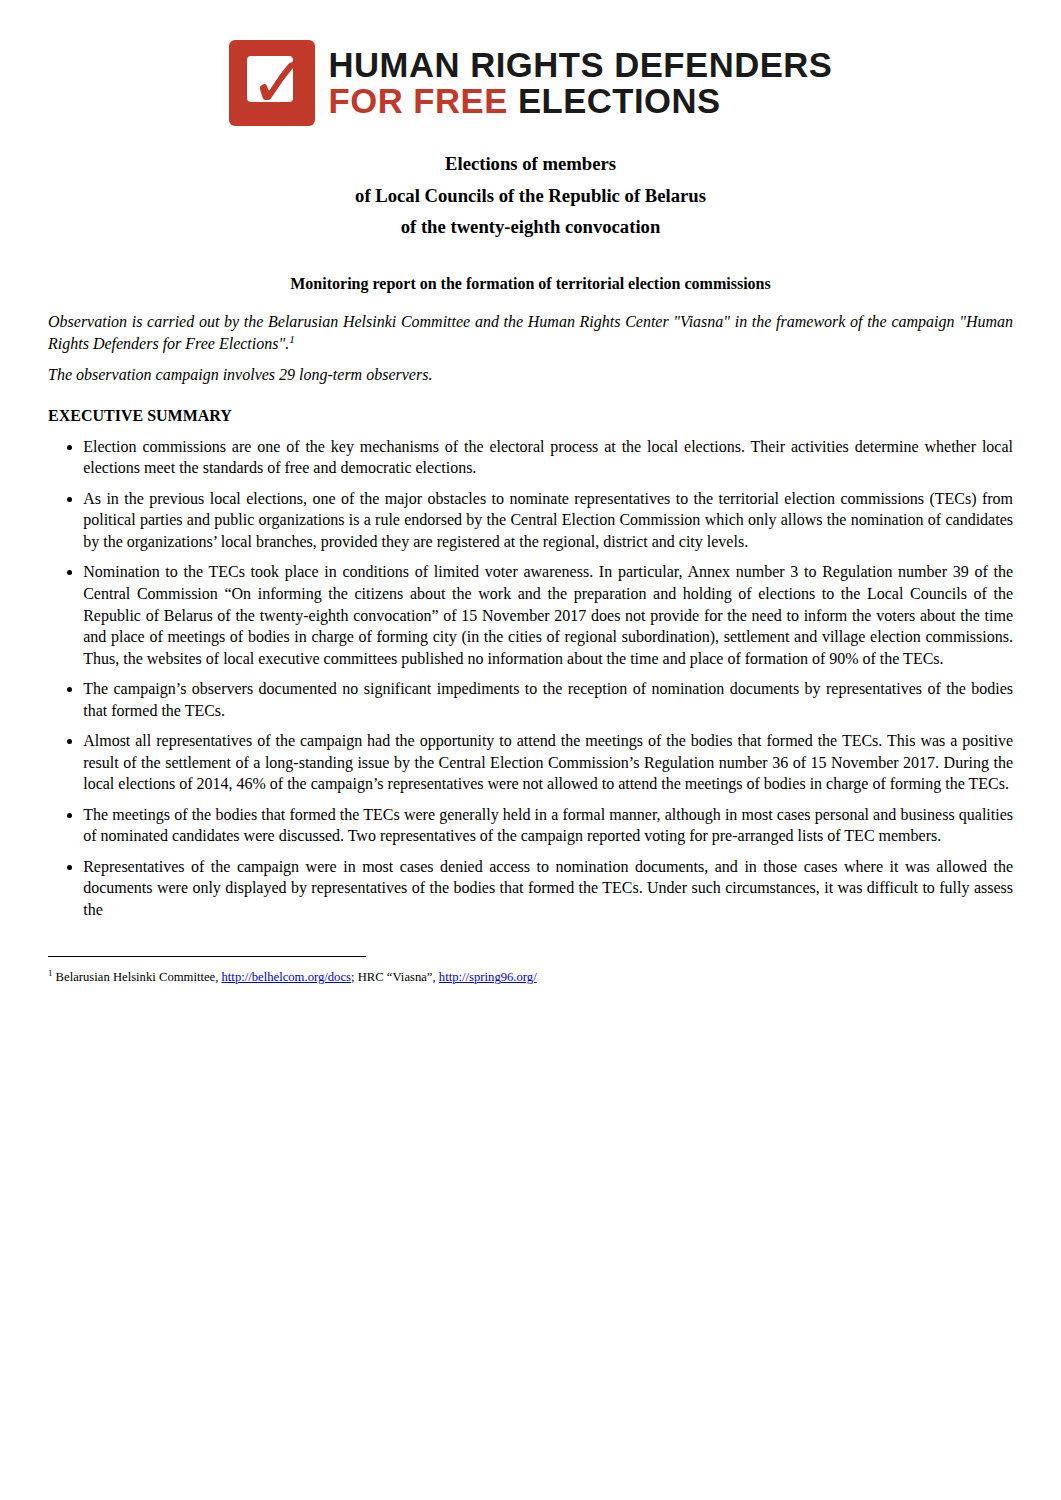HUMAN RIGHTS DEFENDERS
FOR FREE ELECTIONS
Elections of members
of Local Councils of the Republic of Belarus
of the twenty-eighth convocation
Monitoring report on the formation of territorial election commissions
Observation is carried out by the Belarusian Helsinki Committee and the Human Rights Center "Viasna" in the framework of the campaign "Human Rights Defenders for Free Elections".1
The observation campaign involves 29 long-term observers.
EXECUTIVE SUMMARY
Election commissions are one of the key mechanisms of the electoral process at the local elections. Their activities determine whether local elections meet the standards of free and democratic elections.
As in the previous local elections, one of the major obstacles to nominate representatives to the territorial election commissions (TECs) from political parties and public organizations is a rule endorsed by the Central Election Commission which only allows the nomination of candidates by the organizations’ local branches, provided they are registered at the regional, district and city levels.
Nomination to the TECs took place in conditions of limited voter awareness. In particular, Annex number 3 to Regulation number 39 of the Central Commission “On informing the citizens about the work and the preparation and holding of elections to the Local Councils of the Republic of Belarus of the twenty-eighth convocation” of 15 November 2017 does not provide for the need to inform the voters about the time and place of meetings of bodies in charge of forming city (in the cities of regional subordination), settlement and village election commissions. Thus, the websites of local executive committees published no information about the time and place of formation of 90% of the TECs.
The campaign’s observers documented no significant impediments to the reception of nomination documents by representatives of the bodies that formed the TECs.
Almost all representatives of the campaign had the opportunity to attend the meetings of the bodies that formed the TECs. This was a positive result of the settlement of a long-standing issue by the Central Election Commission’s Regulation number 36 of 15 November 2017. During the local elections of 2014, 46% of the campaign’s representatives were not allowed to attend the meetings of bodies in charge of forming the TECs.
The meetings of the bodies that formed the TECs were generally held in a formal manner, although in most cases personal and business qualities of nominated candidates were discussed. Two representatives of the campaign reported voting for pre-arranged lists of TEC members.
Representatives of the campaign were in most cases denied access to nomination documents, and in those cases where it was allowed the documents were only displayed by representatives of the bodies that formed the TECs. Under such circumstances, it was difficult to fully assess the
1 Belarusian Helsinki Committee, http://belhelcom.org/docs; HRC “Viasna”, http://spring96.org/